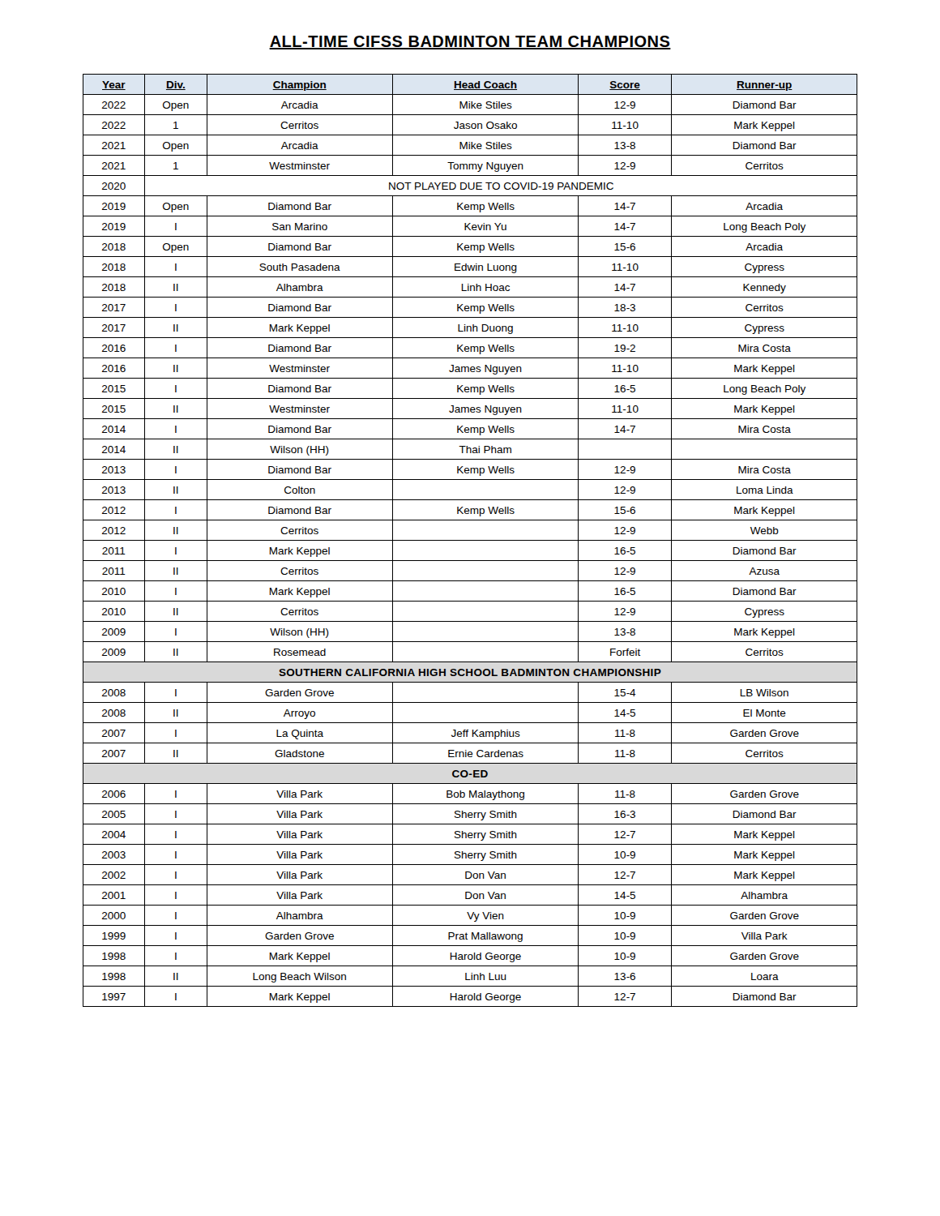ALL-TIME CIFSS BADMINTON TEAM CHAMPIONS
| Year | Div. | Champion | Head Coach | Score | Runner-up |
| --- | --- | --- | --- | --- | --- |
| 2022 | Open | Arcadia | Mike Stiles | 12-9 | Diamond Bar |
| 2022 | 1 | Cerritos | Jason Osako | 11-10 | Mark Keppel |
| 2021 | Open | Arcadia | Mike Stiles | 13-8 | Diamond Bar |
| 2021 | 1 | Westminster | Tommy Nguyen | 12-9 | Cerritos |
| 2020 | NOT PLAYED DUE TO COVID-19 PANDEMIC |
| 2019 | Open | Diamond Bar | Kemp Wells | 14-7 | Arcadia |
| 2019 | I | San Marino | Kevin Yu | 14-7 | Long Beach Poly |
| 2018 | Open | Diamond Bar | Kemp Wells | 15-6 | Arcadia |
| 2018 | I | South Pasadena | Edwin Luong | 11-10 | Cypress |
| 2018 | II | Alhambra | Linh Hoac | 14-7 | Kennedy |
| 2017 | I | Diamond Bar | Kemp Wells | 18-3 | Cerritos |
| 2017 | II | Mark Keppel | Linh Duong | 11-10 | Cypress |
| 2016 | I | Diamond Bar | Kemp Wells | 19-2 | Mira Costa |
| 2016 | II | Westminster | James Nguyen | 11-10 | Mark Keppel |
| 2015 | I | Diamond Bar | Kemp Wells | 16-5 | Long Beach Poly |
| 2015 | II | Westminster | James Nguyen | 11-10 | Mark Keppel |
| 2014 | I | Diamond Bar | Kemp Wells | 14-7 | Mira Costa |
| 2014 | II | Wilson (HH) | Thai Pham | | |
| 2013 | I | Diamond Bar | Kemp Wells | 12-9 | Mira Costa |
| 2013 | II | Colton | | 12-9 | Loma Linda |
| 2012 | I | Diamond Bar | Kemp Wells | 15-6 | Mark Keppel |
| 2012 | II | Cerritos | | 12-9 | Webb |
| 2011 | I | Mark Keppel | | 16-5 | Diamond Bar |
| 2011 | II | Cerritos | | 12-9 | Azusa |
| 2010 | I | Mark Keppel | | 16-5 | Diamond Bar |
| 2010 | II | Cerritos | | 12-9 | Cypress |
| 2009 | I | Wilson (HH) | | 13-8 | Mark Keppel |
| 2009 | II | Rosemead | | Forfeit | Cerritos |
| SOUTHERN CALIFORNIA HIGH SCHOOL BADMINTON CHAMPIONSHIP |
| 2008 | I | Garden Grove | | 15-4 | LB Wilson |
| 2008 | II | Arroyo | | 14-5 | El Monte |
| 2007 | I | La Quinta | Jeff Kamphius | 11-8 | Garden Grove |
| 2007 | II | Gladstone | Ernie Cardenas | 11-8 | Cerritos |
| CO-ED |
| 2006 | I | Villa Park | Bob Malaythong | 11-8 | Garden Grove |
| 2005 | I | Villa Park | Sherry Smith | 16-3 | Diamond Bar |
| 2004 | I | Villa Park | Sherry Smith | 12-7 | Mark Keppel |
| 2003 | I | Villa Park | Sherry Smith | 10-9 | Mark Keppel |
| 2002 | I | Villa Park | Don Van | 12-7 | Mark Keppel |
| 2001 | I | Villa Park | Don Van | 14-5 | Alhambra |
| 2000 | I | Alhambra | Vy Vien | 10-9 | Garden Grove |
| 1999 | I | Garden Grove | Prat Mallawong | 10-9 | Villa Park |
| 1998 | I | Mark Keppel | Harold George | 10-9 | Garden Grove |
| 1998 | II | Long Beach Wilson | Linh Luu | 13-6 | Loara |
| 1997 | I | Mark Keppel | Harold George | 12-7 | Diamond Bar |